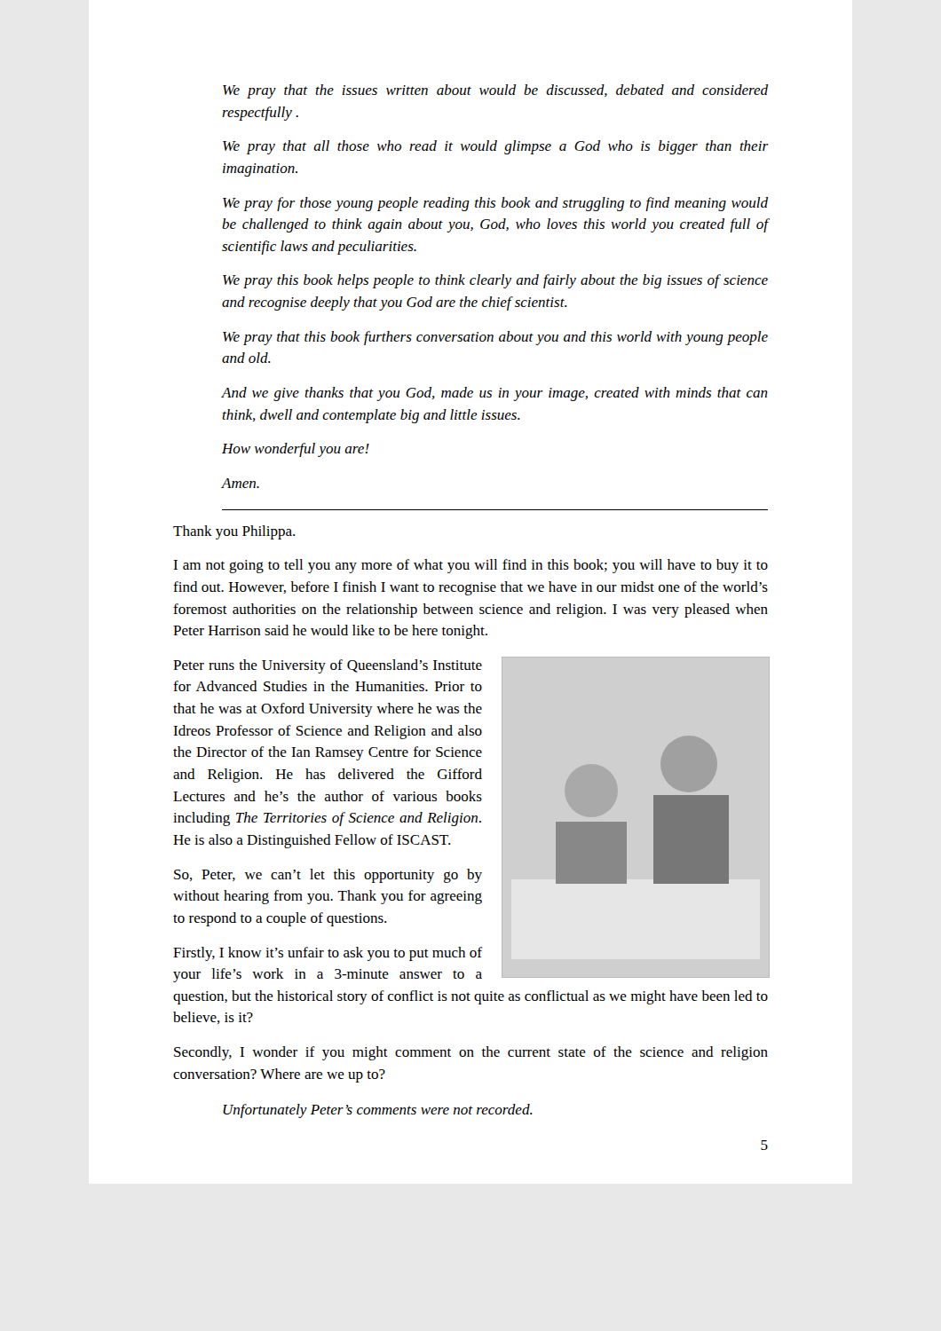We pray that the issues written about would be discussed, debated and considered respectfully .
We pray that all those who read it would glimpse a God who is bigger than their imagination.
We pray for those young people reading this book and struggling to find meaning would be challenged to think again about you, God, who loves this world you created full of scientific laws and peculiarities.
We pray this book helps people to think clearly and fairly about the big issues of science and recognise deeply that you God are the chief scientist.
We pray that this book furthers conversation about you and this world with young people and old.
And we give thanks that you God, made us in your image, created with minds that can think, dwell and contemplate big and little issues.
How wonderful you are!
Amen.
Thank you Philippa.
I am not going to tell you any more of what you will find in this book; you will have to buy it to find out. However, before I finish I want to recognise that we have in our midst one of the world’s foremost authorities on the relationship between science and religion. I was very pleased when Peter Harrison said he would like to be here tonight.
Peter runs the University of Queensland’s Institute for Advanced Studies in the Humanities. Prior to that he was at Oxford University where he was the Idreos Professor of Science and Religion and also the Director of the Ian Ramsey Centre for Science and Religion. He has delivered the Gifford Lectures and he’s the author of various books including The Territories of Science and Religion. He is also a Distinguished Fellow of ISCAST.
So, Peter, we can’t let this opportunity go by without hearing from you. Thank you for agreeing to respond to a couple of questions.
Firstly, I know it’s unfair to ask you to put much of your life’s work in a 3-minute answer to a question, but the historical story of conflict is not quite as conflictual as we might have been led to believe, is it?
Secondly, I wonder if you might comment on the current state of the science and religion conversation? Where are we up to?
Unfortunately Peter’s comments were not recorded.
5